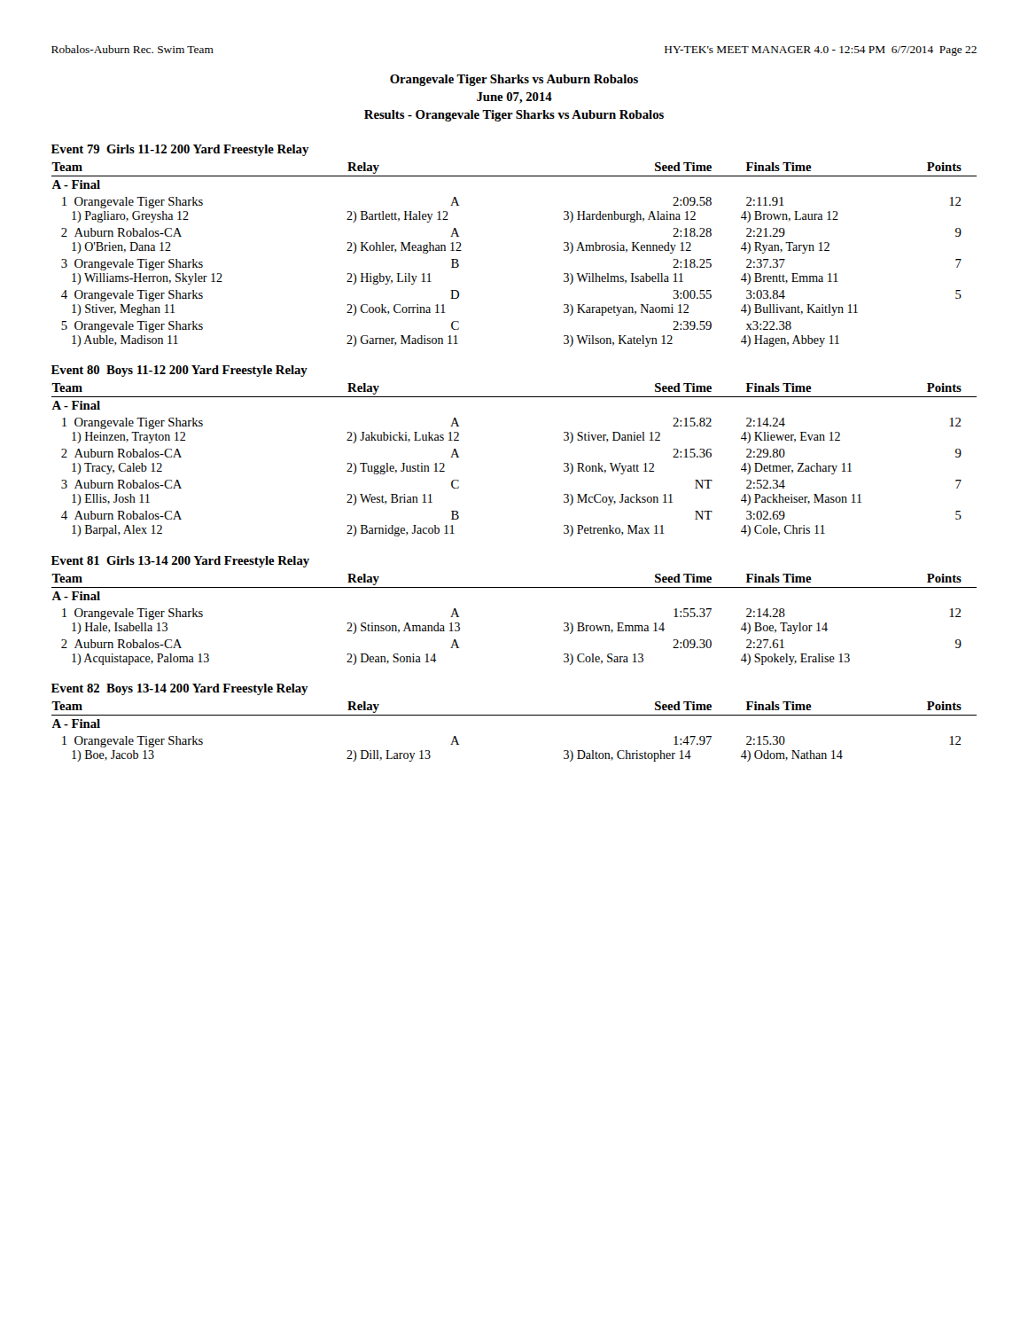Robalos-Auburn Rec. Swim Team
HY-TEK's MEET MANAGER 4.0 - 12:54 PM 6/7/2014 Page 22
Orangevale Tiger Sharks vs Auburn Robalos
June 07, 2014
Results - Orangevale Tiger Sharks vs Auburn Robalos
Event 79 Girls 11-12 200 Yard Freestyle Relay
| Team | Relay | Seed Time | Finals Time | Points |
| --- | --- | --- | --- | --- |
| A - Final |
| 1 Orangevale Tiger Sharks | A | 2:09.58 | 2:11.91 | 12 |
| 1) Pagliaro, Greysha 12 | 2) Bartlett, Haley 12 | 3) Hardenburgh, Alaina 12 | 4) Brown, Laura 12 |
| 2 Auburn Robalos-CA | A | 2:18.28 | 2:21.29 | 9 |
| 1) O'Brien, Dana 12 | 2) Kohler, Meaghan 12 | 3) Ambrosia, Kennedy 12 | 4) Ryan, Taryn 12 |
| 3 Orangevale Tiger Sharks | B | 2:18.25 | 2:37.37 | 7 |
| 1) Williams-Herron, Skyler 12 | 2) Higby, Lily 11 | 3) Wilhelms, Isabella 11 | 4) Brentt, Emma 11 |
| 4 Orangevale Tiger Sharks | D | 3:00.55 | 3:03.84 | 5 |
| 1) Stiver, Meghan 11 | 2) Cook, Corrina 11 | 3) Karapetyan, Naomi 12 | 4) Bullivant, Kaitlyn 11 |
| 5 Orangevale Tiger Sharks | C | 2:39.59 | x3:22.38 | |
| 1) Auble, Madison 11 | 2) Garner, Madison 11 | 3) Wilson, Katelyn 12 | 4) Hagen, Abbey 11 |
Event 80 Boys 11-12 200 Yard Freestyle Relay
| Team | Relay | Seed Time | Finals Time | Points |
| --- | --- | --- | --- | --- |
| A - Final |
| 1 Orangevale Tiger Sharks | A | 2:15.82 | 2:14.24 | 12 |
| 1) Heinzen, Trayton 12 | 2) Jakubicki, Lukas 12 | 3) Stiver, Daniel 12 | 4) Kliewer, Evan 12 |
| 2 Auburn Robalos-CA | A | 2:15.36 | 2:29.80 | 9 |
| 1) Tracy, Caleb 12 | 2) Tuggle, Justin 12 | 3) Ronk, Wyatt 12 | 4) Detmer, Zachary 11 |
| 3 Auburn Robalos-CA | C | NT | 2:52.34 | 7 |
| 1) Ellis, Josh 11 | 2) West, Brian 11 | 3) McCoy, Jackson 11 | 4) Packheiser, Mason 11 |
| 4 Auburn Robalos-CA | B | NT | 3:02.69 | 5 |
| 1) Barpal, Alex 12 | 2) Barnidge, Jacob 11 | 3) Petrenko, Max 11 | 4) Cole, Chris 11 |
Event 81 Girls 13-14 200 Yard Freestyle Relay
| Team | Relay | Seed Time | Finals Time | Points |
| --- | --- | --- | --- | --- |
| A - Final |
| 1 Orangevale Tiger Sharks | A | 1:55.37 | 2:14.28 | 12 |
| 1) Hale, Isabella 13 | 2) Stinson, Amanda 13 | 3) Brown, Emma 14 | 4) Boe, Taylor 14 |
| 2 Auburn Robalos-CA | A | 2:09.30 | 2:27.61 | 9 |
| 1) Acquistapace, Paloma 13 | 2) Dean, Sonia 14 | 3) Cole, Sara 13 | 4) Spokely, Eralise 13 |
Event 82 Boys 13-14 200 Yard Freestyle Relay
| Team | Relay | Seed Time | Finals Time | Points |
| --- | --- | --- | --- | --- |
| A - Final |
| 1 Orangevale Tiger Sharks | A | 1:47.97 | 2:15.30 | 12 |
| 1) Boe, Jacob 13 | 2) Dill, Laroy 13 | 3) Dalton, Christopher 14 | 4) Odom, Nathan 14 |